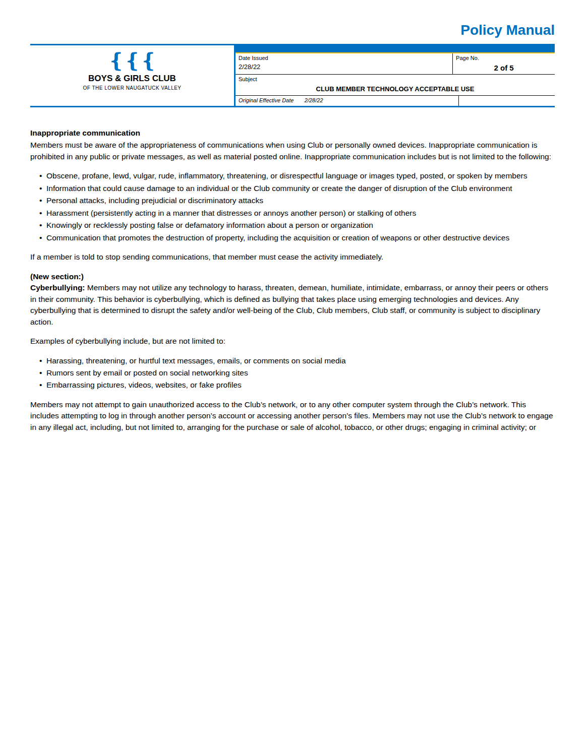Policy Manual
❴❴❴
BOYS & GIRLS CLUB
OF THE LOWER NAUGATUCK VALLEY
Date Issued
2/28/22
Page No.
2 of 5
Subject
CLUB MEMBER TECHNOLOGY ACCEPTABLE USE
Original Effective Date 2/28/22
Inappropriate communication
Members must be aware of the appropriateness of communications when using Club or personally owned devices. Inappropriate communication is prohibited in any public or private messages, as well as material posted online. Inappropriate communication includes but is not limited to the following:
Obscene, profane, lewd, vulgar, rude, inflammatory, threatening, or disrespectful language or images typed, posted, or spoken by members
Information that could cause damage to an individual or the Club community or create the danger of disruption of the Club environment
Personal attacks, including prejudicial or discriminatory attacks
Harassment (persistently acting in a manner that distresses or annoys another person) or stalking of others
Knowingly or recklessly posting false or defamatory information about a person or organization
Communication that promotes the destruction of property, including the acquisition or creation of weapons or other destructive devices
If a member is told to stop sending communications, that member must cease the activity immediately.
(New section:)
Cyberbullying: Members may not utilize any technology to harass, threaten, demean, humiliate, intimidate, embarrass, or annoy their peers or others in their community. This behavior is cyberbullying, which is defined as bullying that takes place using emerging technologies and devices. Any cyberbullying that is determined to disrupt the safety and/or well-being of the Club, Club members, Club staff, or community is subject to disciplinary action.
Examples of cyberbullying include, but are not limited to:
Harassing, threatening, or hurtful text messages, emails, or comments on social media
Rumors sent by email or posted on social networking sites
Embarrassing pictures, videos, websites, or fake profiles
Members may not attempt to gain unauthorized access to the Club’s network, or to any other computer system through the Club’s network. This includes attempting to log in through another person’s account or accessing another person’s files. Members may not use the Club’s network to engage in any illegal act, including, but not limited to, arranging for the purchase or sale of alcohol, tobacco, or other drugs; engaging in criminal activity; or